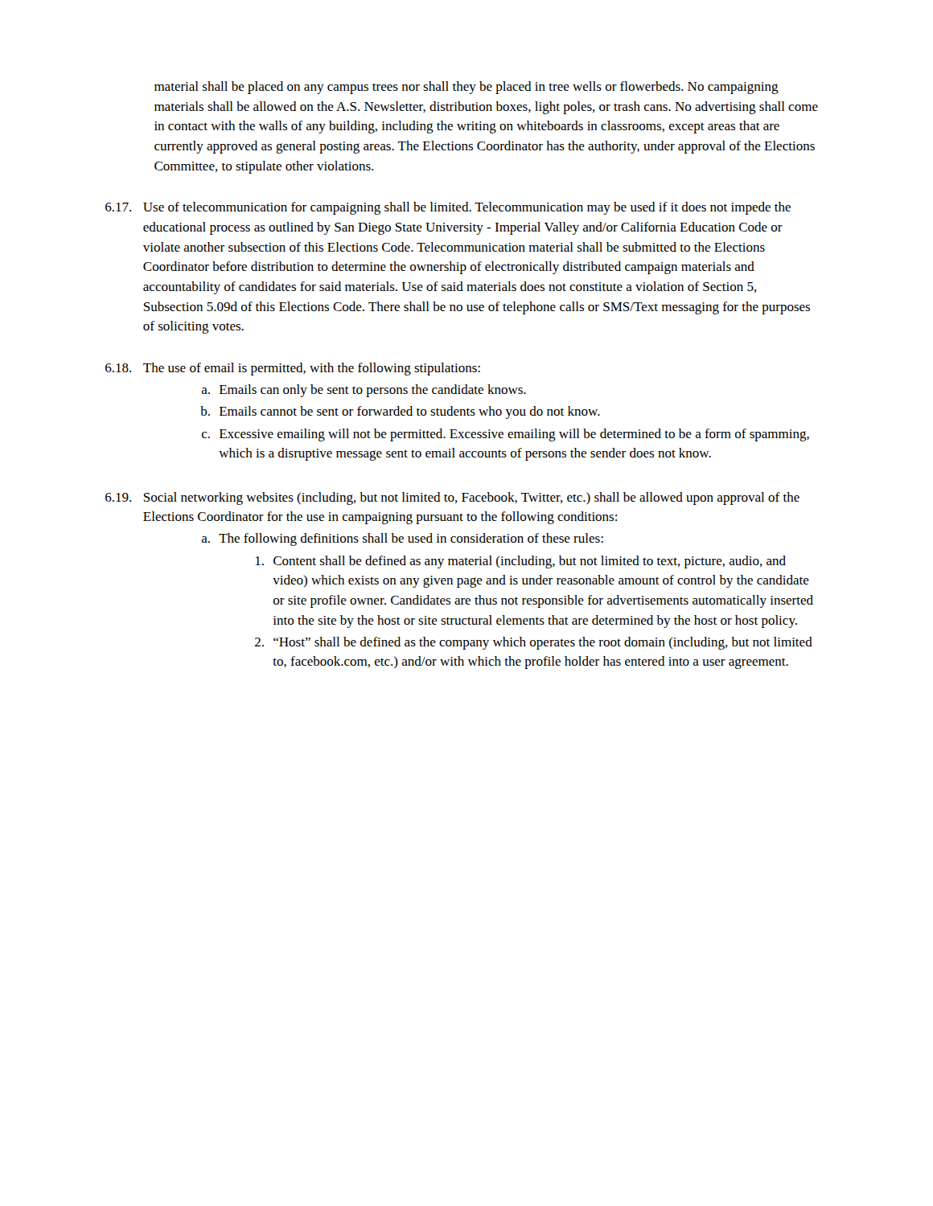material shall be placed on any campus trees nor shall they be placed in tree wells or flowerbeds. No campaigning materials shall be allowed on the A.S. Newsletter, distribution boxes, light poles, or trash cans. No advertising shall come in contact with the walls of any building, including the writing on whiteboards in classrooms, except areas that are currently approved as general posting areas. The Elections Coordinator has the authority, under approval of the Elections Committee, to stipulate other violations.
6.17.
Use of telecommunication for campaigning shall be limited. Telecommunication may be used if it does not impede the educational process as outlined by San Diego State University - Imperial Valley and/or California Education Code or violate another subsection of this Elections Code. Telecommunication material shall be submitted to the Elections Coordinator before distribution to determine the ownership of electronically distributed campaign materials and accountability of candidates for said materials. Use of said materials does not constitute a violation of Section 5, Subsection 5.09d of this Elections Code. There shall be no use of telephone calls or SMS/Text messaging for the purposes of soliciting votes.
6.18.
The use of email is permitted, with the following stipulations:
Emails can only be sent to persons the candidate knows.
Emails cannot be sent or forwarded to students who you do not know.
Excessive emailing will not be permitted. Excessive emailing will be determined to be a form of spamming, which is a disruptive message sent to email accounts of persons the sender does not know.
6.19.
Social networking websites (including, but not limited to, Facebook, Twitter, etc.) shall be allowed upon approval of the Elections Coordinator for the use in campaigning pursuant to the following conditions:
The following definitions shall be used in consideration of these rules:
Content shall be defined as any material (including, but not limited to text, picture, audio, and video) which exists on any given page and is under reasonable amount of control by the candidate or site profile owner. Candidates are thus not responsible for advertisements automatically inserted into the site by the host or site structural elements that are determined by the host or host policy.
“Host” shall be defined as the company which operates the root domain (including, but not limited to, facebook.com, etc.) and/or with which the profile holder has entered into a user agreement.